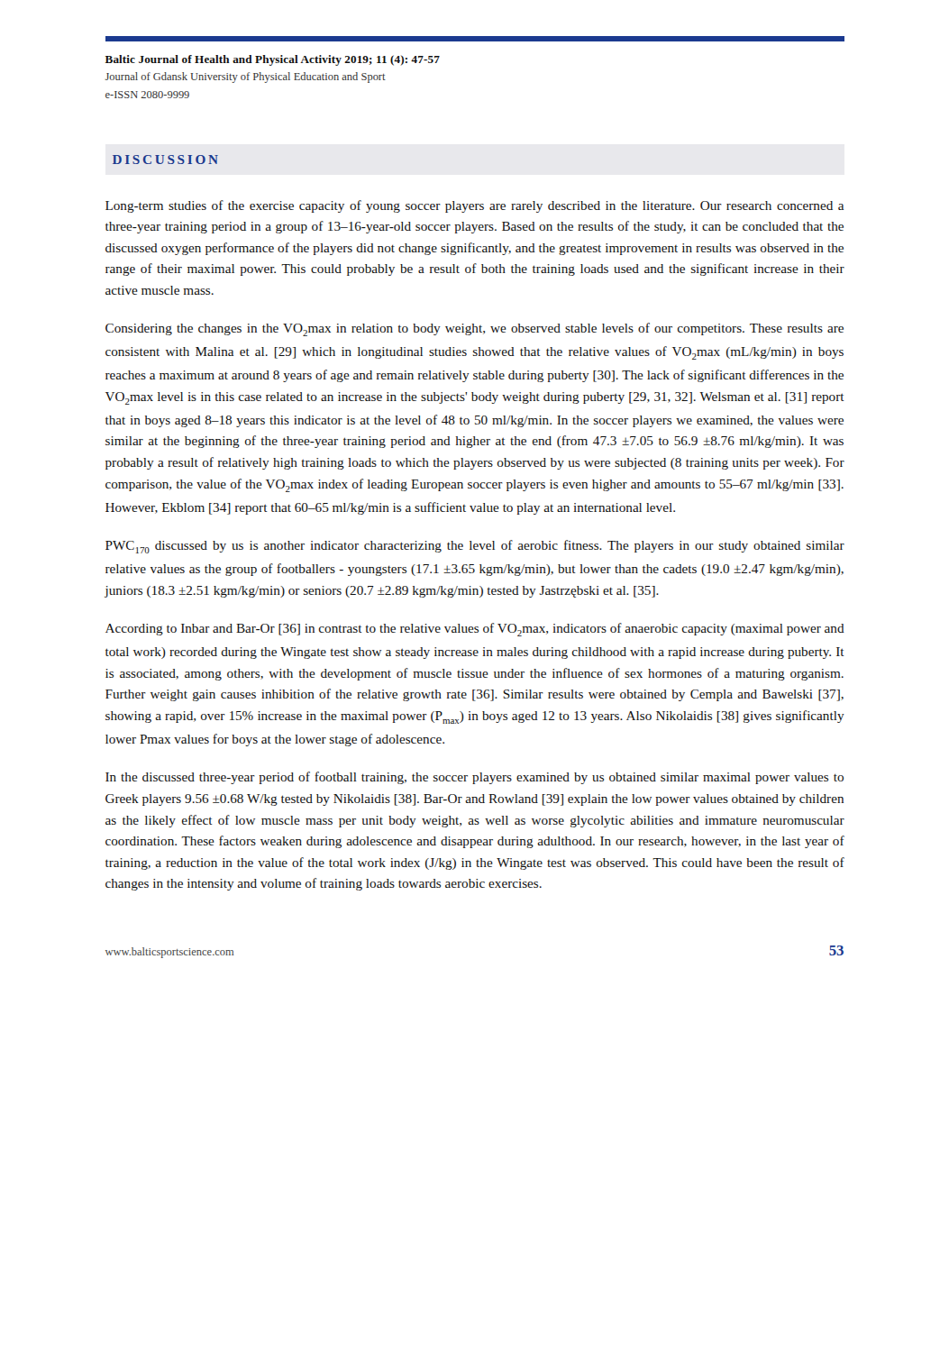Baltic Journal of Health and Physical Activity 2019; 11 (4): 47-57
Journal of Gdansk University of Physical Education and Sport
e-ISSN 2080-9999
Discussion
Long-term studies of the exercise capacity of young soccer players are rarely described in the literature. Our research concerned a three-year training period in a group of 13–16-year-old soccer players. Based on the results of the study, it can be concluded that the discussed oxygen performance of the players did not change significantly, and the greatest improvement in results was observed in the range of their maximal power. This could probably be a result of both the training loads used and the significant increase in their active muscle mass.
Considering the changes in the VO2max in relation to body weight, we observed stable levels of our competitors. These results are consistent with Malina et al. [29] which in longitudinal studies showed that the relative values of VO2max (mL/kg/min) in boys reaches a maximum at around 8 years of age and remain relatively stable during puberty [30]. The lack of significant differences in the VO2max level is in this case related to an increase in the subjects' body weight during puberty [29, 31, 32]. Welsman et al. [31] report that in boys aged 8–18 years this indicator is at the level of 48 to 50 ml/kg/min. In the soccer players we examined, the values were similar at the beginning of the three-year training period and higher at the end (from 47.3 ±7.05 to 56.9 ±8.76 ml/kg/min). It was probably a result of relatively high training loads to which the players observed by us were subjected (8 training units per week). For comparison, the value of the VO2max index of leading European soccer players is even higher and amounts to 55–67 ml/kg/min [33]. However, Ekblom [34] report that 60–65 ml/kg/min is a sufficient value to play at an international level.
PWC170 discussed by us is another indicator characterizing the level of aerobic fitness. The players in our study obtained similar relative values as the group of footballers - youngsters (17.1 ±3.65 kgm/kg/min), but lower than the cadets (19.0 ±2.47 kgm/kg/min), juniors (18.3 ±2.51 kgm/kg/min) or seniors (20.7 ±2.89 kgm/kg/min) tested by Jastrzębski et al. [35].
According to Inbar and Bar-Or [36] in contrast to the relative values of VO2max, indicators of anaerobic capacity (maximal power and total work) recorded during the Wingate test show a steady increase in males during childhood with a rapid increase during puberty. It is associated, among others, with the development of muscle tissue under the influence of sex hormones of a maturing organism. Further weight gain causes inhibition of the relative growth rate [36]. Similar results were obtained by Cempla and Bawelski [37], showing a rapid, over 15% increase in the maximal power (Pmax) in boys aged 12 to 13 years. Also Nikolaidis [38] gives significantly lower Pmax values for boys at the lower stage of adolescence.
In the discussed three-year period of football training, the soccer players examined by us obtained similar maximal power values to Greek players 9.56 ±0.68 W/kg tested by Nikolaidis [38]. Bar-Or and Rowland [39] explain the low power values obtained by children as the likely effect of low muscle mass per unit body weight, as well as worse glycolytic abilities and immature neuromuscular coordination. These factors weaken during adolescence and disappear during adulthood. In our research, however, in the last year of training, a reduction in the value of the total work index (J/kg) in the Wingate test was observed. This could have been the result of changes in the intensity and volume of training loads towards aerobic exercises.
www.balticsportscience.com 53